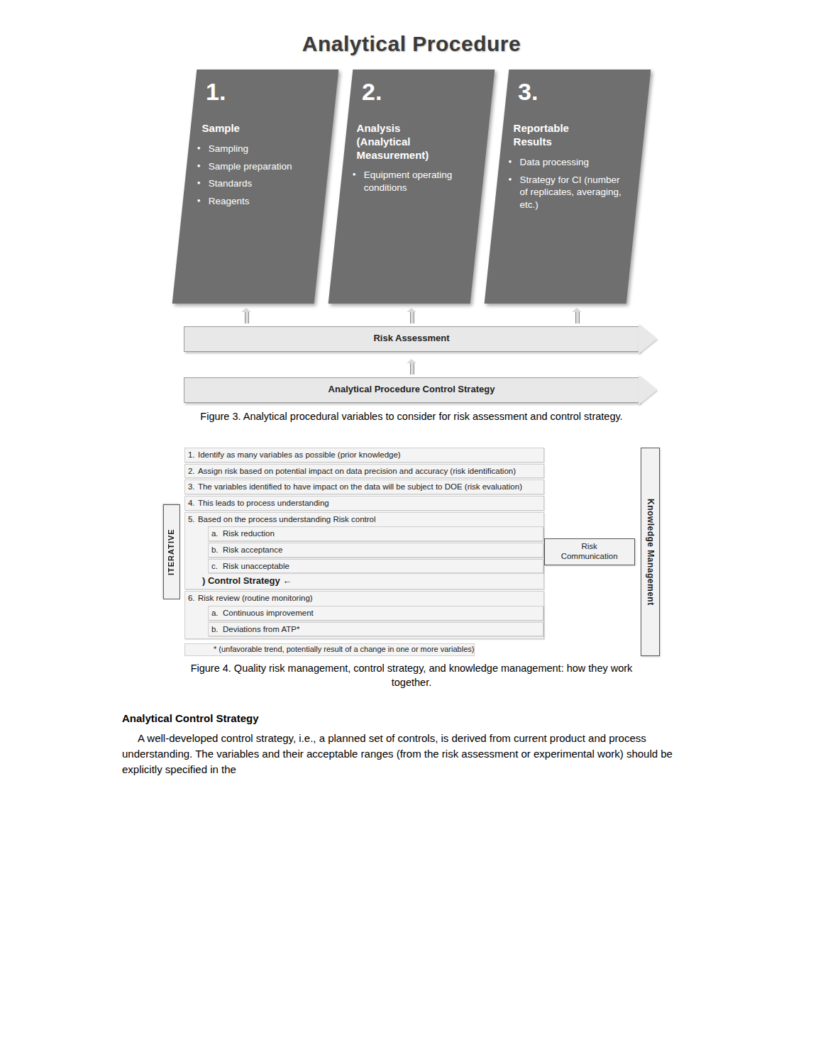Analytical Procedure
1.
Sample
Sampling
Sample preparation
Standards
Reagents
2.
Analysis
(Analytical
Measurement)
Equipment operating conditions
3.
Reportable
Results
Data processing
Strategy for CI (number of replicates, averaging, etc.)
Risk Assessment
Analytical Procedure Control Strategy
Figure 3. Analytical procedural variables to consider for risk assessment and control strategy.
ITERATIVE
Identify as many variables as possible (prior knowledge)
Assign risk based on potential impact on data precision and accuracy (risk identification)
The variables identified to have impact on the data will be subject to DOE (risk evaluation)
This leads to process understanding
Based on the process understanding Risk control
Risk reduction
Risk acceptance
Risk unacceptable
) Control Strategy ←
Risk review (routine monitoring)
Continuous improvement
Deviations from ATP*
* (unfavorable trend, potentially result of a change in one or more variables)
Risk
Communication
Knowledge Management
Figure 4. Quality risk management, control strategy, and knowledge management: how they work together.
Analytical Control Strategy
A well-developed control strategy, i.e., a planned set of controls, is derived from current product and process understanding. The variables and their acceptable ranges (from the risk assessment or experimental work) should be explicitly specified in the